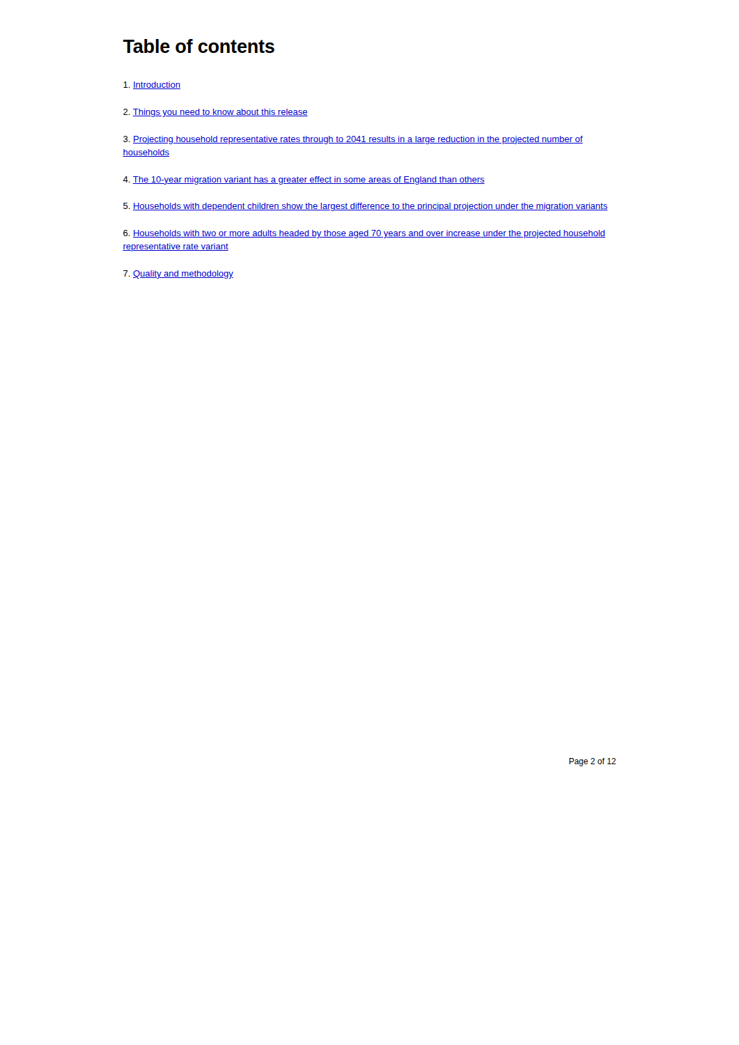Table of contents
1. Introduction
2. Things you need to know about this release
3. Projecting household representative rates through to 2041 results in a large reduction in the projected number of households
4. The 10-year migration variant has a greater effect in some areas of England than others
5. Households with dependent children show the largest difference to the principal projection under the migration variants
6. Households with two or more adults headed by those aged 70 years and over increase under the projected household representative rate variant
7. Quality and methodology
Page 2 of 12